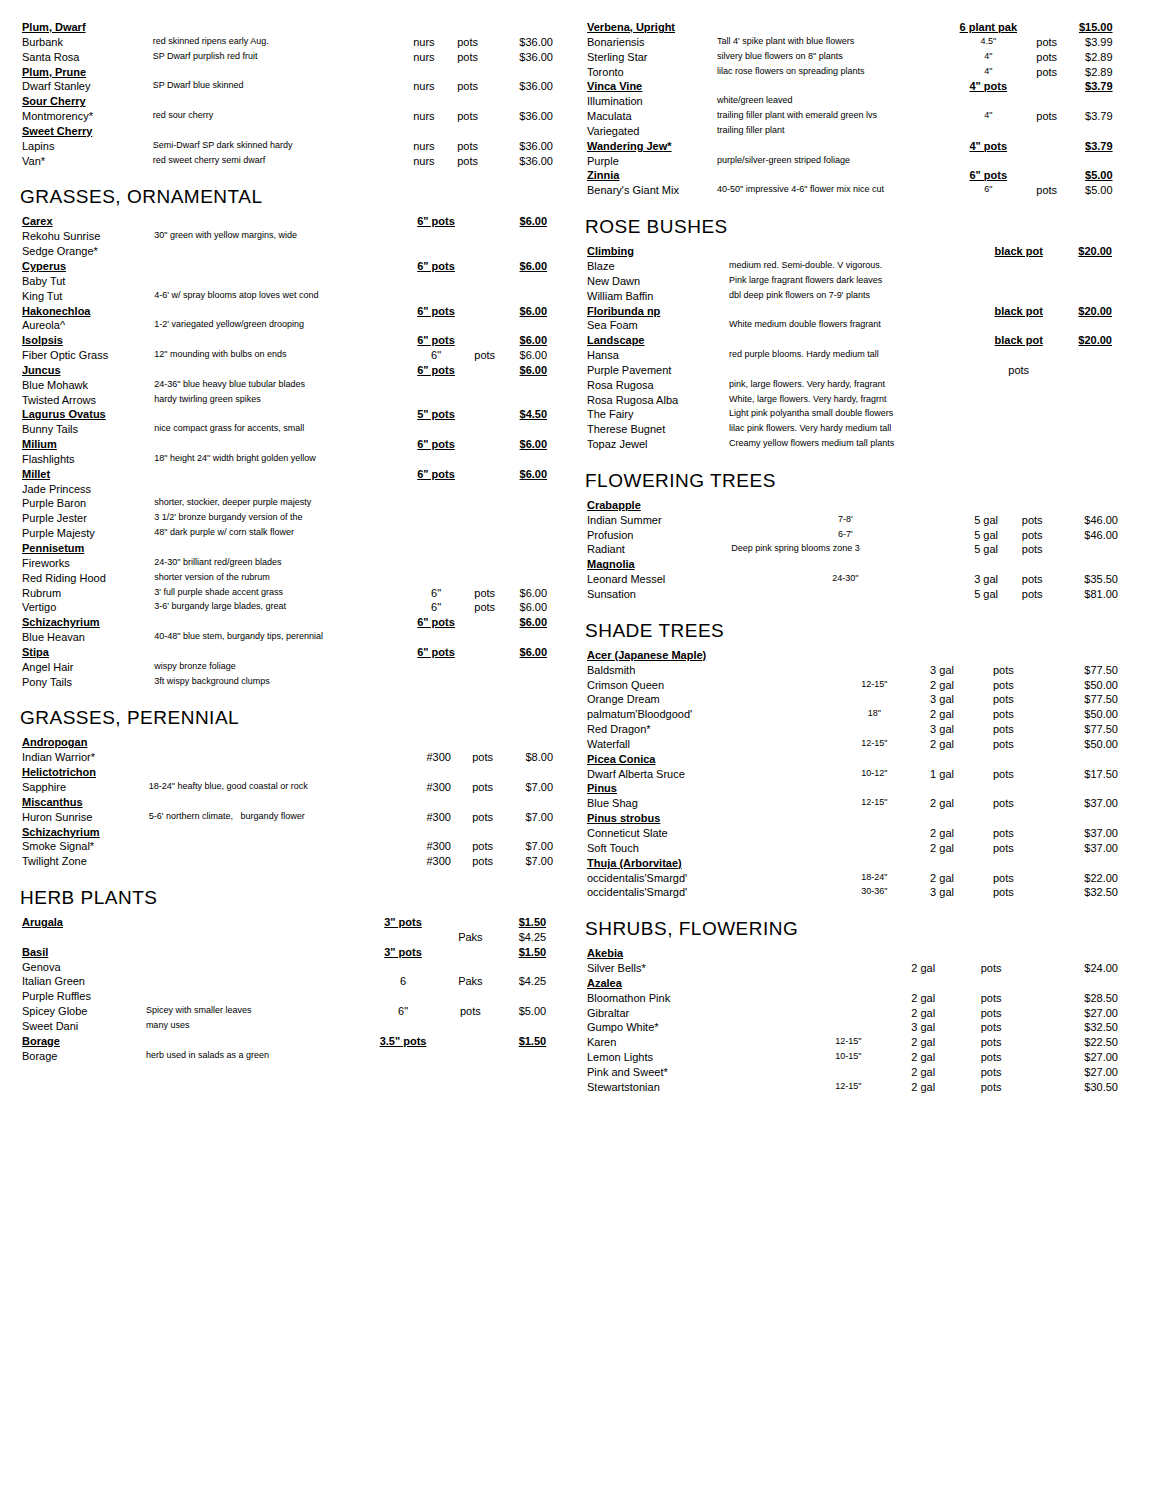| Plum, Dwarf |
| Burbank | red skinned ripens early Aug. | nurs | pots | $36.00 |
| Santa Rosa | SP Dwarf purplish red fruit | nurs | pots | $36.00 |
| Plum, Prune |
| Dwarf Stanley | SP Dwarf blue skinned | nurs | pots | $36.00 |
| Sour Cherry |
| Montmorency* | red sour cherry | nurs | pots | $36.00 |
| Sweet Cherry |
| Lapins | Semi-Dwarf SP dark skinned hardy | nurs | pots | $36.00 |
| Van* | red sweet cherry semi dwarf | nurs | pots | $36.00 |
GRASSES, ORNAMENTAL
| Carex | | 6" pots | | $6.00 | |
| Rekohu Sunrise | 30" green with yellow margins, wide | | | | |
| Sedge Orange* | | | | | |
| Cyperus | | 6" pots | | $6.00 | |
| Baby Tut | | | | | |
| King Tut | 4-6' w/ spray blooms atop loves wet cond | | | | |
| Hakonechloa | | 6" pots | | $6.00 | |
| Aureola^ | 1-2' variegated yellow/green drooping | | | | |
| Isolpsis | | 6" pots | | $6.00 | |
| Fiber Optic Grass | 12" mounding with bulbs on ends | 6" | pots | $6.00 | |
| Juncus | | 6" pots | | $6.00 | |
| Blue Mohawk | 24-36" blue heavy blue tubular blades | | | | |
| Twisted Arrows | hardy twirling green spikes | | | | |
| Lagurus Ovatus | | 5" pots | | $4.50 | |
| Bunny Tails | nice compact grass for accents, small | | | | |
| Milium | | 6" pots | | $6.00 | |
| Flashlights | 18" height 24" width bright golden yellow | | | | |
| Millet | | 6" pots | | $6.00 | |
| Jade Princess | | | | | |
| Purple Baron | shorter, stockier, deeper purple majesty | | | | |
| Purple Jester | 3 1/2' bronze burgandy version of the | | | | |
| Purple Majesty | 48" dark purple w/ corn stalk flower | | | | |
| Pennisetum | | | | | |
| Fireworks | 24-30" brilliant red/green blades | | | | |
| Red Riding Hood | shorter version of the rubrum | | | | |
| Rubrum | 3' full purple shade accent grass | 6" | pots | $6.00 | |
| Vertigo | 3-6' burgandy large blades, great | 6" | pots | $6.00 | |
| Schizachyrium | | 6" pots | | $6.00 | |
| Blue Heavan | 40-48" blue stem, burgandy tips, perennial | | | | |
| Stipa | | 6" pots | | $6.00 | |
| Angel Hair | wispy bronze foliage | | | | |
| Pony Tails | 3ft wispy background clumps | | | | |
GRASSES, PERENNIAL
| Andropogan |
| Indian Warrior* | | #300 | pots | $8.00 |
| Helictotrichon |
| Sapphire | 18-24" heafty blue, good coastal or rock | #300 | pots | $7.00 |
| Miscanthus |
| Huron Sunrise | 5-6' northern climate, burgandy flower | #300 | pots | $7.00 |
| Schizachyrium |
| Smoke Signal* | | #300 | pots | $7.00 |
| Twilight Zone | | #300 | pots | $7.00 |
HERB PLANTS
| Arugala | | 3" pots | | $1.50 | |
| | | | Paks | $4.25 | |
| Basil | | 3" pots | | $1.50 | |
| Genova | | | | | |
| Italian Green | | 6 | Paks | $4.25 | |
| Purple Ruffles | | | | | |
| Spicey Globe | Spicey with smaller leaves | 6" | pots | $5.00 | |
| Sweet Dani | many uses | | | | |
| Borage | | 3.5" pots | | $1.50 | |
| Borage | herb used in salads as a green | | | | |
| Verbena, Upright | | 6 plant pak | | $15.00 | |
| Bonariensis | Tall 4' spike plant with blue flowers | 4.5" | pots | $3.99 | |
| Sterling Star | silvery blue flowers on 8" plants | 4" | pots | $2.89 | |
| Toronto | lilac rose flowers on spreading plants | 4" | pots | $2.89 | |
| Vinca Vine | | 4" pots | | $3.79 | |
| Illumination | white/green leaved | | | | |
| Maculata | trailing filler plant with emerald green lvs | 4" | pots | $3.79 | |
| Variegated | trailing filler plant | | | | |
| Wandering Jew* | | 4" pots | | $3.79 | |
| Purple | purple/silver-green striped foliage | | | | |
| Zinnia | | 6" pots | | $5.00 | |
| Benary's Giant Mix | 40-50" impressive 4-6" flower mix nice cut | 6" | pots | $5.00 | |
ROSE BUSHES
| Climbing | | black pot | $20.00 | |
| Blaze | medium red. Semi-double. V vigorous. | | | |
| New Dawn | Pink large fragrant flowers dark leaves | | | |
| William Baffin | dbl deep pink flowers on 7-9' plants | | | |
| Floribunda np | | black pot | $20.00 | |
| Sea Foam | White medium double flowers fragrant | | | |
| Landscape | | black pot | $20.00 | |
| Hansa | red purple blooms. Hardy medium tall | | | |
| Purple Pavement | | pots | | |
| Rosa Rugosa | pink, large flowers. Very hardy, fragrant | | | |
| Rosa Rugosa Alba | White, large flowers. Very hardy, fragrnt | | | |
| The Fairy | Light pink polyantha small double flowers | | | |
| Therese Bugnet | lilac pink flowers. Very hardy medium tall | | | |
| Topaz Jewel | Creamy yellow flowers medium tall plants | | | |
FLOWERING TREES
| Crabapple |
| Indian Summer | 7-8' | 5 gal | pots | $46.00 |
| Profusion | 6-7' | 5 gal | pots | $46.00 |
| Radiant | Deep pink spring blooms zone 3 | 5 gal | pots | |
| Magnolia |
| Leonard Messel | 24-30" | 3 gal | pots | $35.50 |
| Sunsation | | 5 gal | pots | $81.00 |
SHADE TREES
| Acer (Japanese Maple) |
| Baldsmith | | 3 gal | pots | $77.50 |
| Crimson Queen | 12-15" | 2 gal | pots | $50.00 |
| Orange Dream | | 3 gal | pots | $77.50 |
| palmatum'Bloodgood' | 18" | 2 gal | pots | $50.00 |
| Red Dragon* | | 3 gal | pots | $77.50 |
| Waterfall | 12-15" | 2 gal | pots | $50.00 |
| Picea Conica |
| Dwarf Alberta Sruce | 10-12" | 1 gal | pots | $17.50 |
| Pinus |
| Blue Shag | 12-15" | 2 gal | pots | $37.00 |
| Pinus strobus |
| Conneticut Slate | | 2 gal | pots | $37.00 |
| Soft Touch | | 2 gal | pots | $37.00 |
| Thuja (Arborvitae) |
| occidentalis'Smargd' | 18-24" | 2 gal | pots | $22.00 |
| occidentalis'Smargd' | 30-36" | 3 gal | pots | $32.50 |
SHRUBS, FLOWERING
| Akebia |
| Silver Bells* | | 2 gal | pots | $24.00 |
| Azalea |
| Bloomathon Pink | | 2 gal | pots | $28.50 |
| Gibraltar | | 2 gal | pots | $27.00 |
| Gumpo White* | | 3 gal | pots | $32.50 |
| Karen | 12-15" | 2 gal | pots | $22.50 |
| Lemon Lights | 10-15" | 2 gal | pots | $27.00 |
| Pink and Sweet* | | 2 gal | pots | $27.00 |
| Stewartstonian | 12-15" | 2 gal | pots | $30.50 |